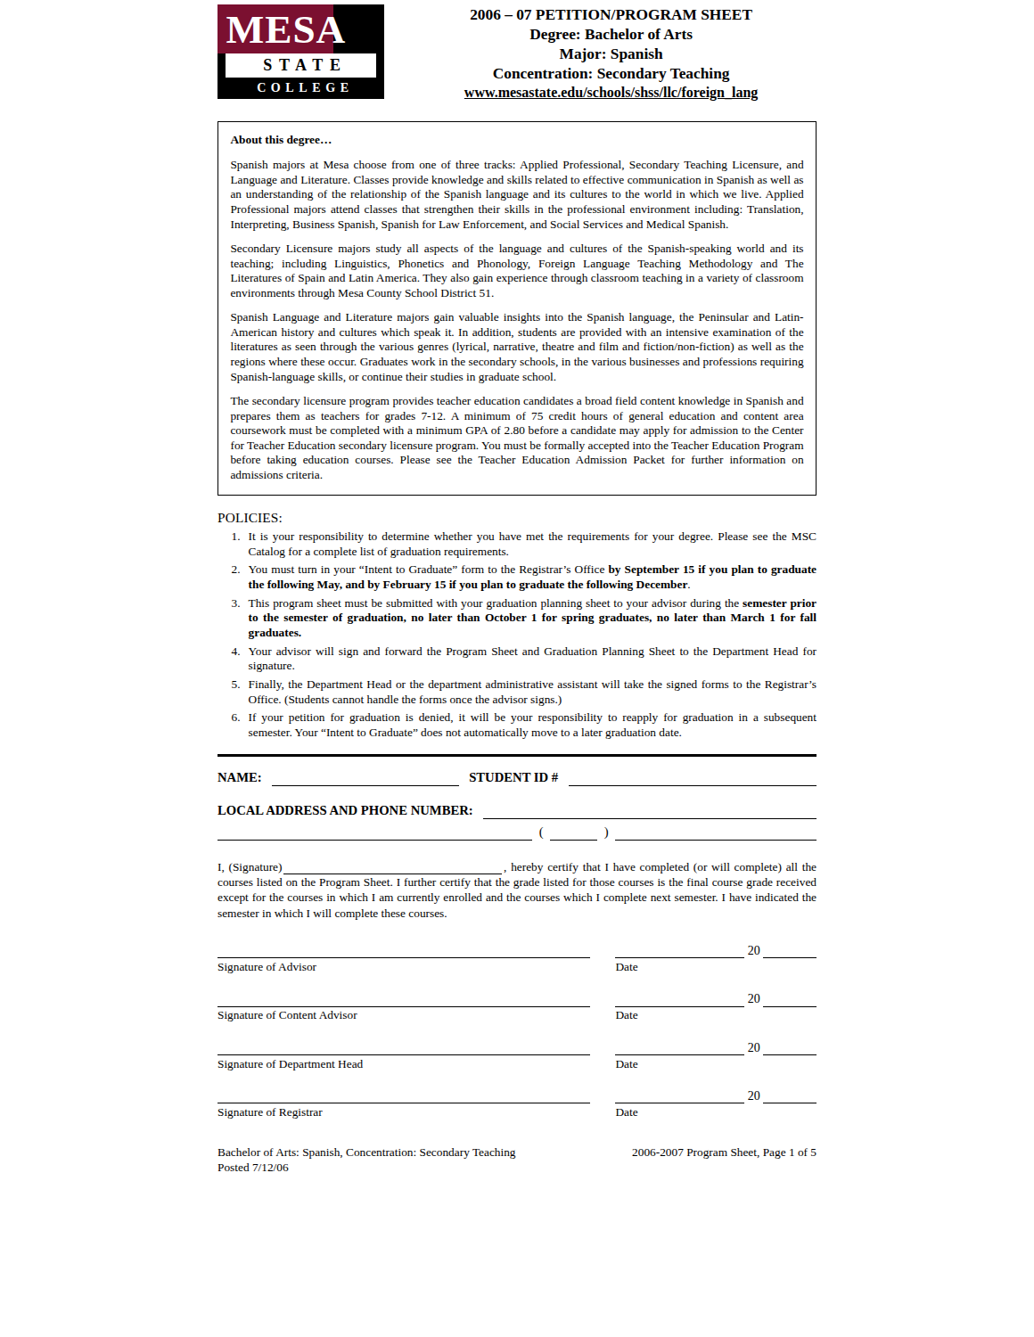MESA
STATE
COLLEGE
2006 – 07 PETITION/PROGRAM SHEET
Degree: Bachelor of Arts
Major: Spanish
Concentration: Secondary Teaching
www.mesastate.edu/schools/shss/llc/foreign_lang
About this degree…
Spanish majors at Mesa choose from one of three tracks: Applied Professional, Secondary Teaching Licensure, and Language and Literature. Classes provide knowledge and skills related to effective communication in Spanish as well as an understanding of the relationship of the Spanish language and its cultures to the world in which we live. Applied Professional majors attend classes that strengthen their skills in the professional environment including: Translation, Interpreting, Business Spanish, Spanish for Law Enforcement, and Social Services and Medical Spanish.
Secondary Licensure majors study all aspects of the language and cultures of the Spanish-speaking world and its teaching; including Linguistics, Phonetics and Phonology, Foreign Language Teaching Methodology and The Literatures of Spain and Latin America. They also gain experience through classroom teaching in a variety of classroom environments through Mesa County School District 51.
Spanish Language and Literature majors gain valuable insights into the Spanish language, the Peninsular and Latin-American history and cultures which speak it. In addition, students are provided with an intensive examination of the literatures as seen through the various genres (lyrical, narrative, theatre and film and fiction/non-fiction) as well as the regions where these occur. Graduates work in the secondary schools, in the various businesses and professions requiring Spanish-language skills, or continue their studies in graduate school.
The secondary licensure program provides teacher education candidates a broad field content knowledge in Spanish and prepares them as teachers for grades 7-12. A minimum of 75 credit hours of general education and content area coursework must be completed with a minimum GPA of 2.80 before a candidate may apply for admission to the Center for Teacher Education secondary licensure program. You must be formally accepted into the Teacher Education Program before taking education courses. Please see the Teacher Education Admission Packet for further information on admissions criteria.
POLICIES:
It is your responsibility to determine whether you have met the requirements for your degree. Please see the MSC Catalog for a complete list of graduation requirements.
You must turn in your “Intent to Graduate” form to the Registrar’s Office by September 15 if you plan to graduate the following May, and by February 15 if you plan to graduate the following December.
This program sheet must be submitted with your graduation planning sheet to your advisor during the semester prior to the semester of graduation, no later than October 1 for spring graduates, no later than March 1 for fall graduates.
Your advisor will sign and forward the Program Sheet and Graduation Planning Sheet to the Department Head for signature.
Finally, the Department Head or the department administrative assistant will take the signed forms to the Registrar’s Office. (Students cannot handle the forms once the advisor signs.)
If your petition for graduation is denied, it will be your responsibility to reapply for graduation in a subsequent semester. Your “Intent to Graduate” does not automatically move to a later graduation date.
NAME: STUDENT ID #
LOCAL ADDRESS AND PHONE NUMBER:
( )
I, (Signature) , hereby certify that I have completed (or will complete) all the courses listed on the Program Sheet. I further certify that the grade listed for those courses is the final course grade received except for the courses in which I am currently enrolled and the courses which I complete next semester. I have indicated the semester in which I will complete these courses.
20
Signature of Advisor Date
20
Signature of Content Advisor Date
20
Signature of Department Head Date
20
Signature of Registrar Date
Bachelor of Arts: Spanish, Concentration: Secondary Teaching
Posted 7/12/06
2006-2007 Program Sheet, Page 1 of 5